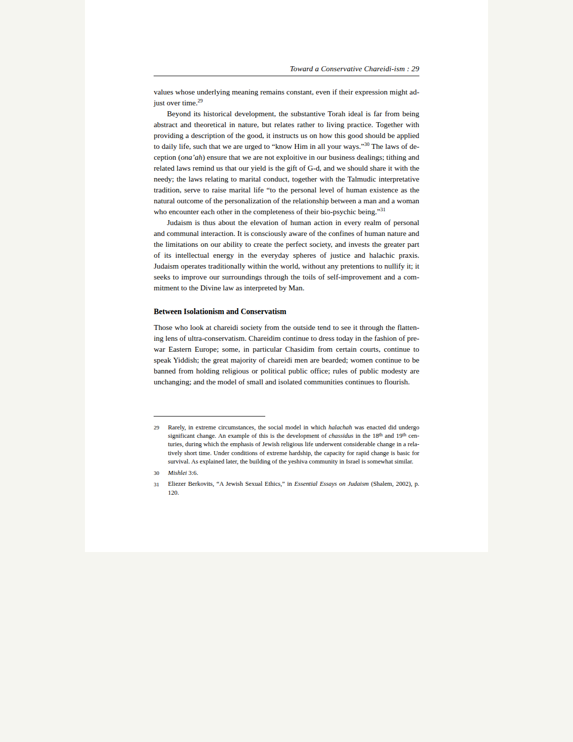Toward a Conservative Chareidi-ism : 29
values whose underlying meaning remains constant, even if their expression might adjust over time.29
Beyond its historical development, the substantive Torah ideal is far from being abstract and theoretical in nature, but relates rather to living practice. Together with providing a description of the good, it instructs us on how this good should be applied to daily life, such that we are urged to “know Him in all your ways.”30 The laws of deception (ona’ah) ensure that we are not exploitive in our business dealings; tithing and related laws remind us that our yield is the gift of G-d, and we should share it with the needy; the laws relating to marital conduct, together with the Talmudic interpretative tradition, serve to raise marital life “to the personal level of human existence as the natural outcome of the personalization of the relationship between a man and a woman who encounter each other in the completeness of their bio-psychic being.”31
Judaism is thus about the elevation of human action in every realm of personal and communal interaction. It is consciously aware of the confines of human nature and the limitations on our ability to create the perfect society, and invests the greater part of its intellectual energy in the everyday spheres of justice and halachic praxis. Judaism operates traditionally within the world, without any pretentions to nullify it; it seeks to improve our surroundings through the toils of self-improvement and a commitment to the Divine law as interpreted by Man.
Between Isolationism and Conservatism
Those who look at chareidi society from the outside tend to see it through the flattening lens of ultra-conservatism. Chareidim continue to dress today in the fashion of pre-war Eastern Europe; some, in particular Chasidim from certain courts, continue to speak Yiddish; the great majority of chareidi men are bearded; women continue to be banned from holding religious or political public office; rules of public modesty are unchanging; and the model of small and isolated communities continues to flourish.
29
Rarely, in extreme circumstances, the social model in which halachah was enacted did undergo significant change. An example of this is the development of chassidus in the 18th and 19th centuries, during which the emphasis of Jewish religious life underwent considerable change in a relatively short time. Under conditions of extreme hardship, the capacity for rapid change is basic for survival. As explained later, the building of the yeshiva community in Israel is somewhat similar.
30
Mishlei 3:6.
31
Eliezer Berkovits, “A Jewish Sexual Ethics,” in Essential Essays on Judaism (Shalem, 2002), p. 120.